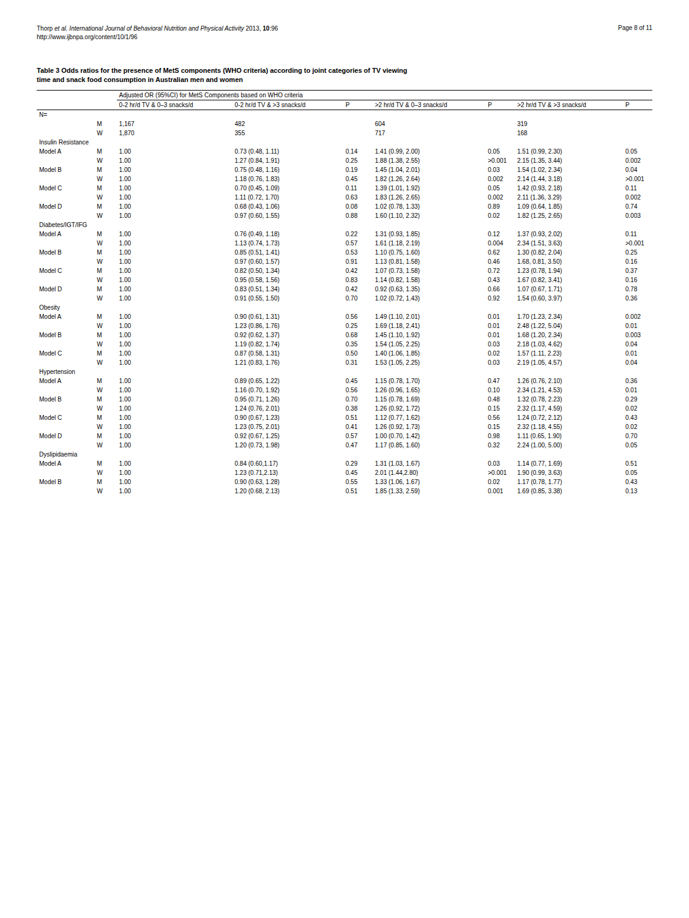Thorp et al. International Journal of Behavioral Nutrition and Physical Activity 2013, 10:96
http://www.ijbnpa.org/content/10/1/96
Page 8 of 11
Table 3 Odds ratios for the presence of MetS components (WHO criteria) according to joint categories of TV viewing
time and snack food consumption in Australian men and women
| | Adjusted OR (95%CI) for MetS Components based on WHO criteria |
| --- | --- |
| | 0-2 hr/d TV & 0–3 snacks/d | 0-2 hr/d TV & >3 snacks/d | P | >2 hr/d TV & 0–3 snacks/d | P | >2 hr/d TV & >3 snacks/d | P |
| N= | | | | | | | |
| | M | 1,167 | 482 | | 604 | | 319 | |
| | W | 1,870 | 355 | | 717 | | 168 | |
| Insulin Resistance | | | | | | | |
| Model A | M | 1.00 | 0.73 (0.48, 1.11) | 0.14 | 1.41 (0.99, 2.00) | 0.05 | 1.51 (0.99, 2.30) | 0.05 |
| | W | 1.00 | 1.27 (0.84, 1.91) | 0.25 | 1.88 (1.38, 2.55) | >0.001 | 2.15 (1.35, 3.44) | 0.002 |
| Model B | M | 1.00 | 0.75 (0.48, 1.16) | 0.19 | 1.45 (1.04, 2.01) | 0.03 | 1.54 (1.02, 2.34) | 0.04 |
| | W | 1.00 | 1.18 (0.76, 1.83) | 0.45 | 1.82 (1.26, 2.64) | 0.002 | 2.14 (1.44, 3.18) | >0.001 |
| Model C | M | 1.00 | 0.70 (0.45, 1.09) | 0.11 | 1.39 (1.01, 1.92) | 0.05 | 1.42 (0.93, 2.18) | 0.11 |
| | W | 1.00 | 1.11 (0.72, 1.70) | 0.63 | 1.83 (1.26, 2.65) | 0.002 | 2.11 (1.36, 3.29) | 0.002 |
| Model D | M | 1.00 | 0.68 (0.43, 1.06) | 0.08 | 1.02 (0.78, 1.33) | 0.89 | 1.09 (0.64, 1.85) | 0.74 |
| | W | 1.00 | 0.97 (0.60, 1.55) | 0.88 | 1.60 (1.10, 2.32) | 0.02 | 1.82 (1.25, 2.65) | 0.003 |
| Diabetes/IGT/IFG | | | | | | | |
| Model A | M | 1.00 | 0.76 (0.49, 1.18) | 0.22 | 1.31 (0.93, 1.85) | 0.12 | 1.37 (0.93, 2.02) | 0.11 |
| | W | 1.00 | 1.13 (0.74, 1.73) | 0.57 | 1.61 (1.18, 2.19) | 0.004 | 2.34 (1.51, 3.63) | >0.001 |
| Model B | M | 1.00 | 0.85 (0.51, 1.41) | 0.53 | 1.10 (0.75, 1.60) | 0.62 | 1.30 (0.82, 2.04) | 0.25 |
| | W | 1.00 | 0.97 (0.60, 1.57) | 0.91 | 1.13 (0.81, 1.58) | 0.46 | 1.68, 0.81, 3.50) | 0.16 |
| Model C | M | 1.00 | 0.82 (0.50, 1.34) | 0.42 | 1.07 (0.73, 1.58) | 0.72 | 1.23 (0.78, 1.94) | 0.37 |
| | W | 1.00 | 0.95 (0.58, 1.56) | 0.83 | 1.14 (0.82, 1.58) | 0.43 | 1.67 (0.82, 3.41) | 0.16 |
| Model D | M | 1.00 | 0.83 (0.51, 1.34) | 0.42 | 0.92 (0.63, 1.35) | 0.66 | 1.07 (0.67, 1.71) | 0.78 |
| | W | 1.00 | 0.91 (0.55, 1.50) | 0.70 | 1.02 (0.72, 1.43) | 0.92 | 1.54 (0.60, 3.97) | 0.36 |
| Obesity | | | | | | | |
| Model A | M | 1.00 | 0.90 (0.61, 1.31) | 0.56 | 1.49 (1.10, 2.01) | 0.01 | 1.70 (1.23, 2.34) | 0.002 |
| | W | 1.00 | 1.23 (0.86, 1.76) | 0.25 | 1.69 (1.18, 2.41) | 0.01 | 2.48 (1.22, 5.04) | 0.01 |
| Model B | M | 1.00 | 0.92 (0.62, 1.37) | 0.68 | 1.45 (1.10, 1.92) | 0.01 | 1.68 (1.20, 2.34) | 0.003 |
| | W | 1.00 | 1.19 (0.82, 1.74) | 0.35 | 1.54 (1.05, 2.25) | 0.03 | 2.18 (1.03, 4.62) | 0.04 |
| Model C | M | 1.00 | 0.87 (0.58, 1.31) | 0.50 | 1.40 (1.06, 1.85) | 0.02 | 1.57 (1.11, 2.23) | 0.01 |
| | W | 1.00 | 1.21 (0.83, 1.76) | 0.31 | 1.53 (1.05, 2.25) | 0.03 | 2.19 (1.05, 4.57) | 0.04 |
| Hypertension | | | | | | | |
| Model A | M | 1.00 | 0.89 (0.65, 1.22) | 0.45 | 1.15 (0.78, 1.70) | 0.47 | 1.26 (0.76, 2.10) | 0.36 |
| | W | 1.00 | 1.16 (0.70, 1.92) | 0.56 | 1.26 (0.96, 1.65) | 0.10 | 2.34 (1.21, 4.53) | 0.01 |
| Model B | M | 1.00 | 0.95 (0.71, 1.26) | 0.70 | 1.15 (0.78, 1.69) | 0.48 | 1.32 (0.78, 2.23) | 0.29 |
| | W | 1.00 | 1.24 (0.76, 2.01) | 0.38 | 1.26 (0.92, 1.72) | 0.15 | 2.32 (1.17, 4.59) | 0.02 |
| Model C | M | 1.00 | 0.90 (0.67, 1.23) | 0.51 | 1.12 (0.77, 1.62) | 0.56 | 1.24 (0.72, 2.12) | 0.43 |
| | W | 1.00 | 1.23 (0.75, 2.01) | 0.41 | 1.26 (0.92, 1.73) | 0.15 | 2.32 (1.18, 4.55) | 0.02 |
| Model D | M | 1.00 | 0.92 (0.67, 1.25) | 0.57 | 1.00 (0.70, 1.42) | 0.98 | 1.11 (0.65, 1.90) | 0.70 |
| | W | 1.00 | 1.20 (0.73, 1.98) | 0.47 | 1.17 (0.85, 1.60) | 0.32 | 2.24 (1.00, 5.00) | 0.05 |
| Dyslipidaemia | | | | | | | |
| Model A | M | 1.00 | 0.84 (0.60,1.17) | 0.29 | 1.31 (1.03, 1.67) | 0.03 | 1.14 (0.77, 1.69) | 0.51 |
| | W | 1.00 | 1.23 (0.71,2.13) | 0.45 | 2.01 (1.44,2.80) | >0.001 | 1.90 (0.99, 3.63) | 0.05 |
| Model B | M | 1.00 | 0.90 (0.63, 1.28) | 0.55 | 1.33 (1.06, 1.67) | 0.02 | 1.17 (0.78, 1.77) | 0.43 |
| | W | 1.00 | 1.20 (0.68, 2.13) | 0.51 | 1.85 (1.33, 2.59) | 0.001 | 1.69 (0.85, 3.38) | 0.13 |